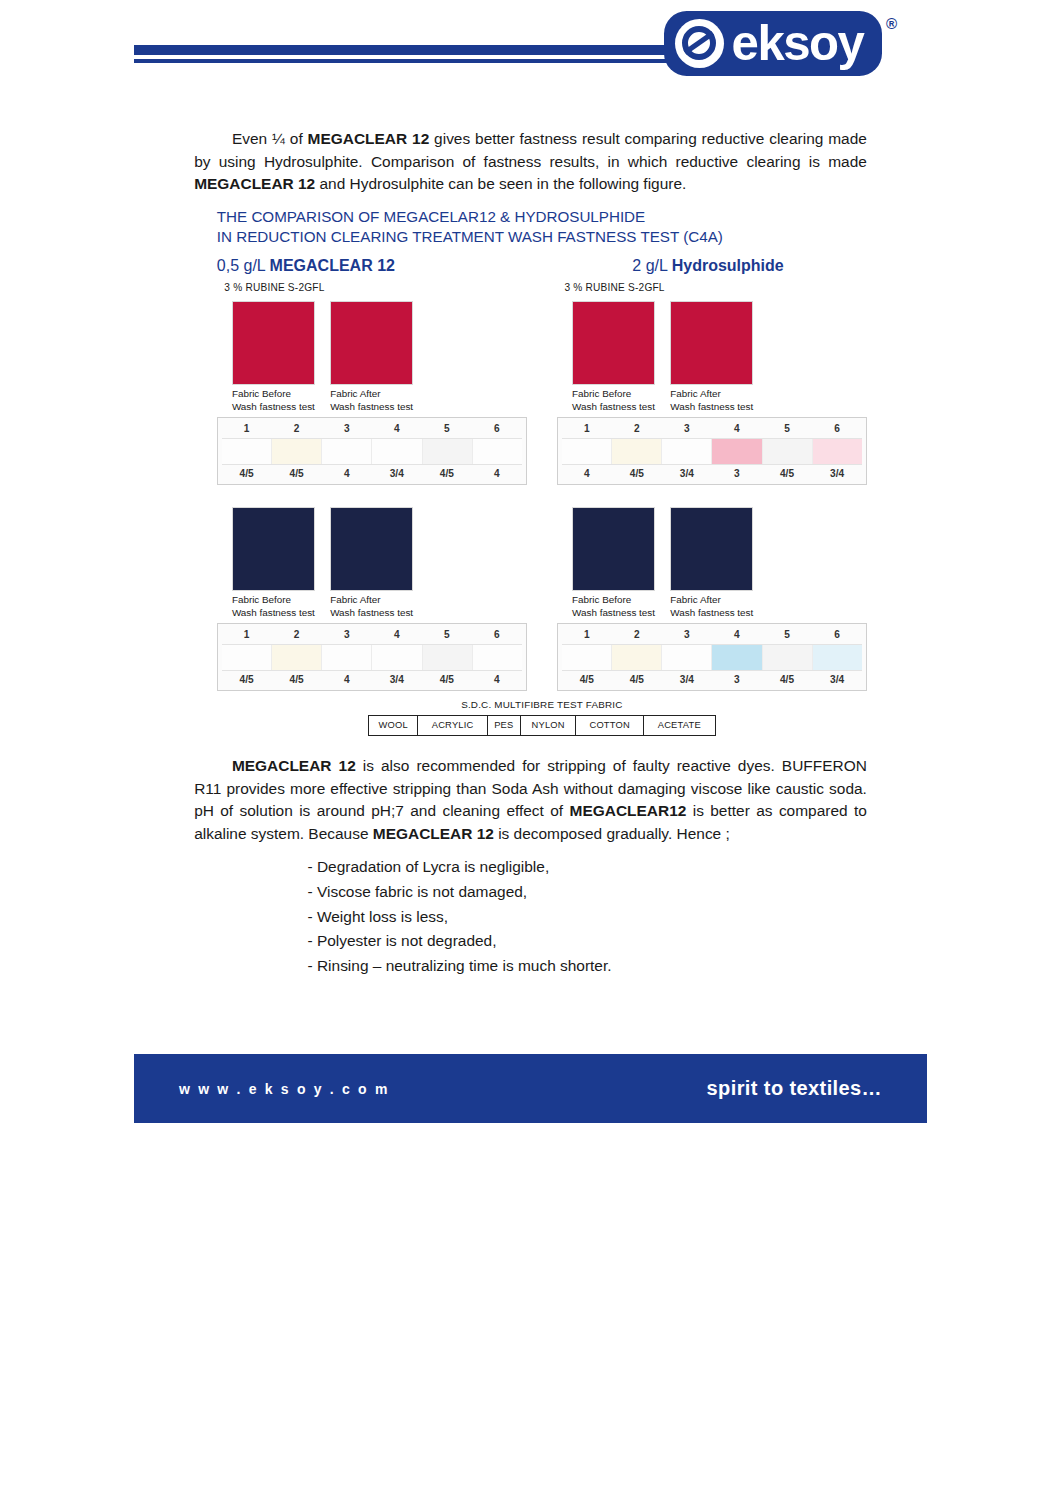eksoy
®
Even ¼ of MEGACLEAR 12 gives better fastness result comparing reductive clearing made by using Hydrosulphite. Comparison of fastness results, in which reductive clearing is made MEGACLEAR 12 and Hydrosulphite can be seen in the following figure.
THE COMPARISON OF MEGACELAR12 & HYDROSULPHIDE
IN REDUCTION CLEARING TREATMENT WASH FASTNESS TEST (C4A)
0,5 g/L MEGACLEAR 12
2 g/L Hydrosulphide
3 % RUBINE S-2GFL
Fabric Before
Wash fastness test
Fabric After
Wash fastness test
123456
4/54/543/44/54
Fabric Before
Wash fastness test
Fabric After
Wash fastness test
123456
4/54/543/44/54
3 % RUBINE S-2GFL
Fabric Before
Wash fastness test
Fabric After
Wash fastness test
123456
44/53/434/53/4
Fabric Before
Wash fastness test
Fabric After
Wash fastness test
123456
4/54/53/434/53/4
S.D.C. MULTIFIBRE TEST FABRIC
| WOOL | ACRYLIC | PES | NYLON | COTTON | ACETATE |
MEGACLEAR 12 is also recommended for stripping of faulty reactive dyes. BUFFERON R11 provides more effective stripping than Soda Ash without damaging viscose like caustic soda. pH of solution is around pH;7 and cleaning effect of MEGACLEAR12 is better as compared to alkaline system. Because MEGACLEAR 12 is decomposed gradually. Hence ;
Degradation of Lycra is negligible,
Viscose fabric is not damaged,
Weight loss is less,
Polyester is not degraded,
Rinsing – neutralizing time is much shorter.
w w w . e k s o y . c o m
spirit to textiles…